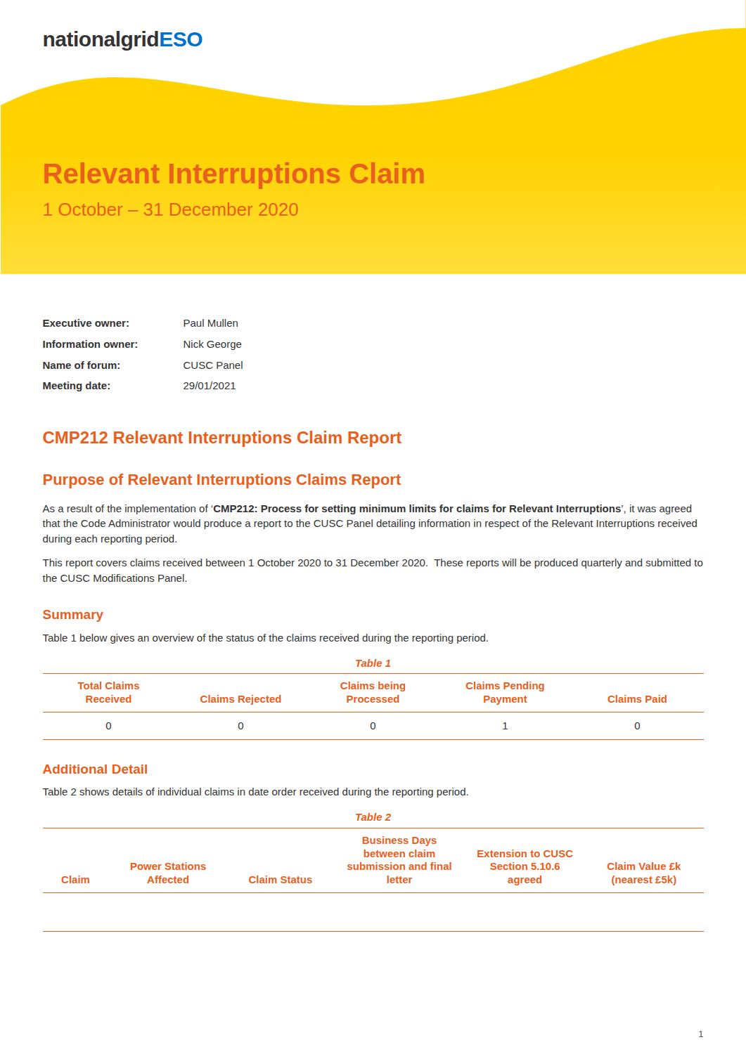national grid ESO
Relevant Interruptions Claim
1 October – 31 December 2020
| Executive owner: | Paul Mullen |
| Information owner: | Nick George |
| Name of forum: | CUSC Panel |
| Meeting date: | 29/01/2021 |
CMP212 Relevant Interruptions Claim Report
Purpose of Relevant Interruptions Claims Report
As a result of the implementation of ‘CMP212: Process for setting minimum limits for claims for Relevant Interruptions’, it was agreed that the Code Administrator would produce a report to the CUSC Panel detailing information in respect of the Relevant Interruptions received during each reporting period.
This report covers claims received between 1 October 2020 to 31 December 2020. These reports will be produced quarterly and submitted to the CUSC Modifications Panel.
Summary
Table 1 below gives an overview of the status of the claims received during the reporting period.
Table 1
| Total Claims Received | Claims Rejected | Claims being Processed | Claims Pending Payment | Claims Paid |
| --- | --- | --- | --- | --- |
| 0 | 0 | 0 | 1 | 0 |
Additional Detail
Table 2 shows details of individual claims in date order received during the reporting period.
Table 2
| Claim | Power Stations Affected | Claim Status | Business Days between claim submission and final letter | Extension to CUSC Section 5.10.6 agreed | Claim Value £k (nearest £5k) |
| --- | --- | --- | --- | --- | --- |
1